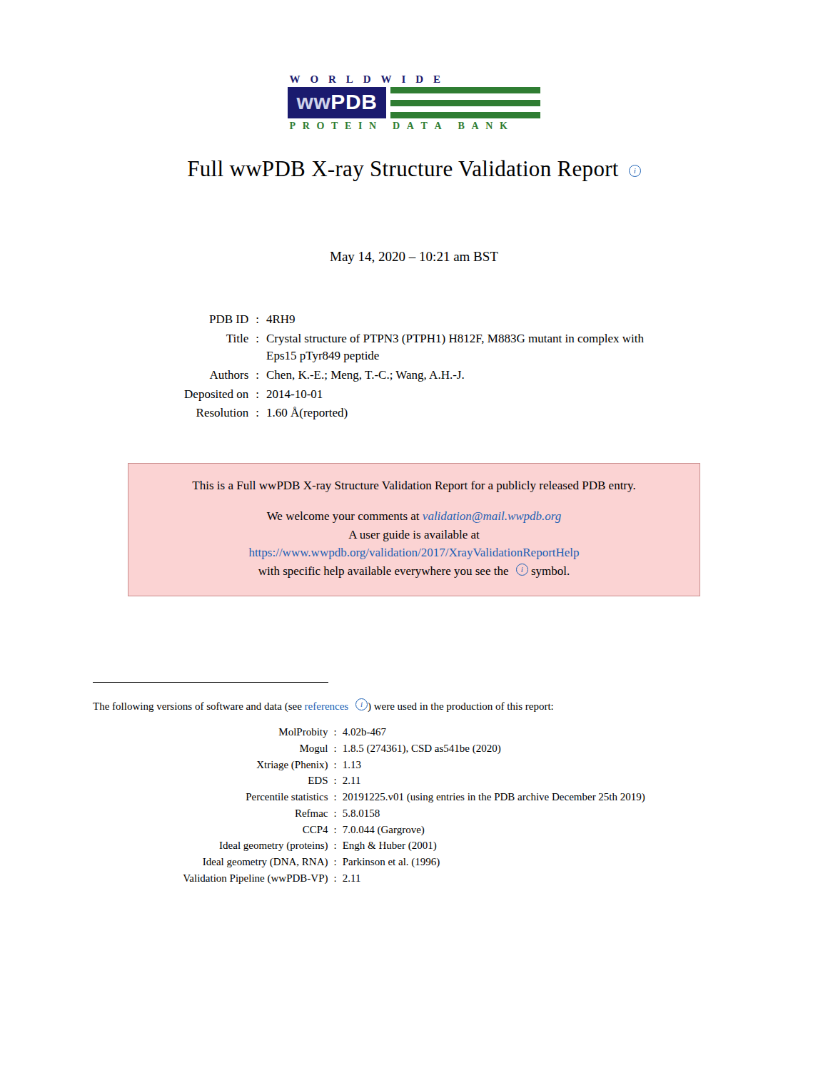W O R L D W I D E
ww PDB
P R O T E I N D A T A B A N K
Full wwPDB X-ray Structure Validation Report i
May 14, 2020 – 10:21 am BST
| PDB ID | : | 4RH9 |
| Title | : | Crystal structure of PTPN3 (PTPH1) H812F, M883G mutant in complex with Eps15 pTyr849 peptide |
| Authors | : | Chen, K.-E.; Meng, T.-C.; Wang, A.H.-J. |
| Deposited on | : | 2014-10-01 |
| Resolution | : | 1.60 Å(reported) |
This is a Full wwPDB X-ray Structure Validation Report for a publicly released PDB entry.
We welcome your comments at validation@mail.wwpdb.org
A user guide is available at
https://www.wwpdb.org/validation/2017/XrayValidationReportHelp
with specific help available everywhere you see the i symbol.
The following versions of software and data (see references i) were used in the production of this report:
| MolProbity | : | 4.02b-467 |
| Mogul | : | 1.8.5 (274361), CSD as541be (2020) |
| Xtriage (Phenix) | : | 1.13 |
| EDS | : | 2.11 |
| Percentile statistics | : | 20191225.v01 (using entries in the PDB archive December 25th 2019) |
| Refmac | : | 5.8.0158 |
| CCP4 | : | 7.0.044 (Gargrove) |
| Ideal geometry (proteins) | : | Engh & Huber (2001) |
| Ideal geometry (DNA, RNA) | : | Parkinson et al. (1996) |
| Validation Pipeline (wwPDB-VP) | : | 2.11 |